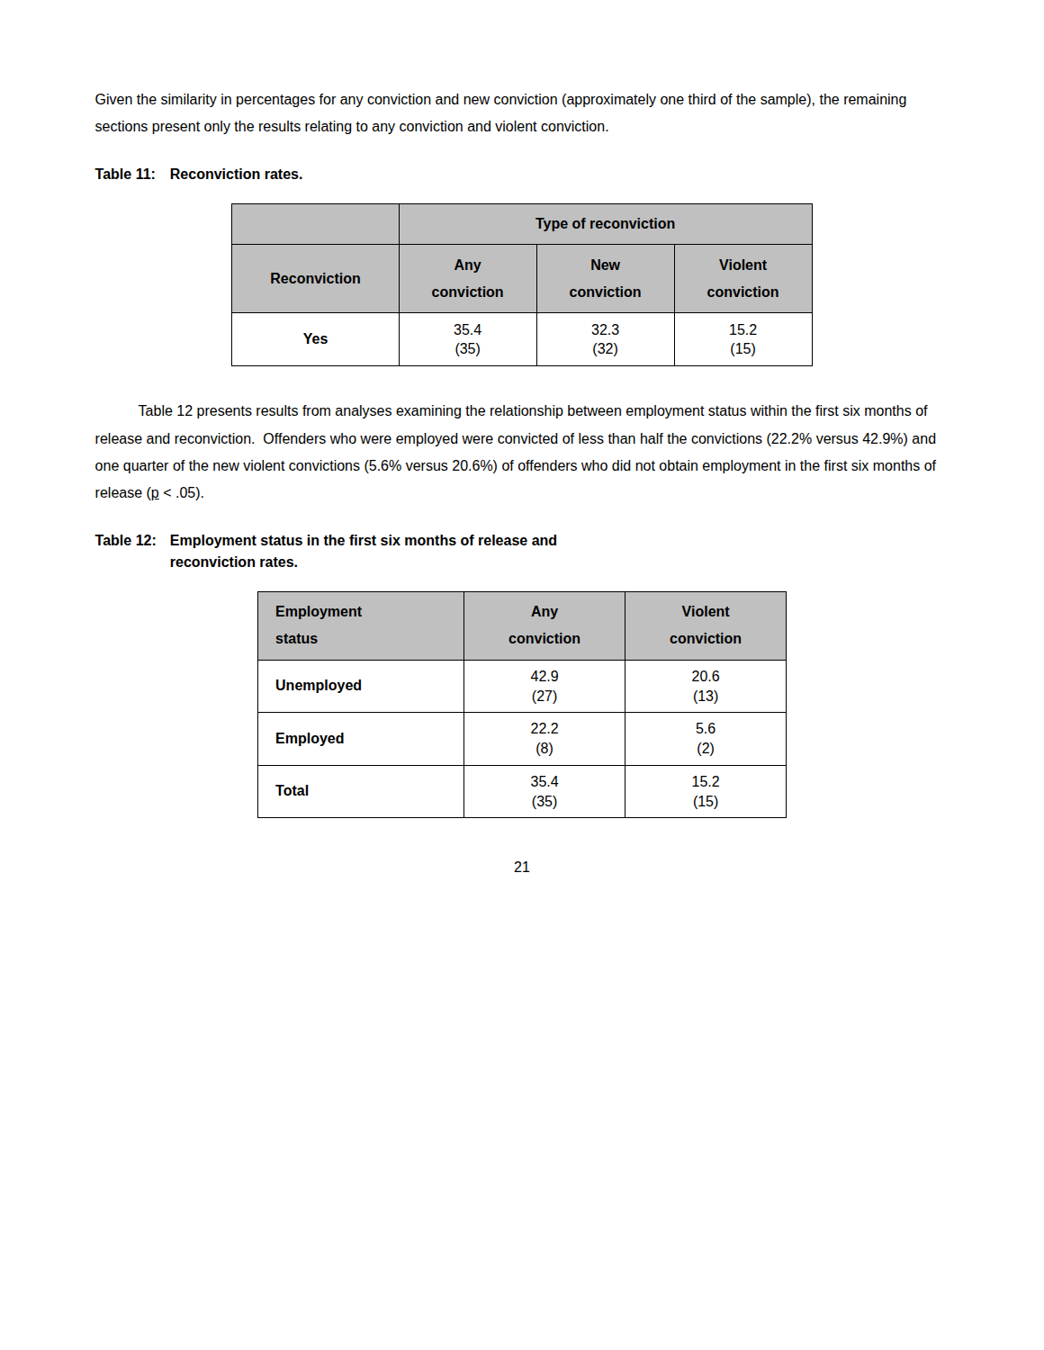Given the similarity in percentages for any conviction and new conviction (approximately one third of the sample), the remaining sections present only the results relating to any conviction and violent conviction.
Table 11: Reconviction rates.
| | Type of reconviction |
| --- | --- |
| Reconviction | Any conviction | New conviction | Violent conviction |
| Yes | 35.4 (35) | 32.3 (32) | 15.2 (15) |
Table 12 presents results from analyses examining the relationship between employment status within the first six months of release and reconviction. Offenders who were employed were convicted of less than half the convictions (22.2% versus 42.9%) and one quarter of the new violent convictions (5.6% versus 20.6%) of offenders who did not obtain employment in the first six months of release (p < .05).
Table 12: Employment status in the first six months of release and
reconviction rates.
| Employment status | Any conviction | Violent conviction |
| --- | --- | --- |
| Unemployed | 42.9 (27) | 20.6 (13) |
| Employed | 22.2 (8) | 5.6 (2) |
| Total | 35.4 (35) | 15.2 (15) |
21